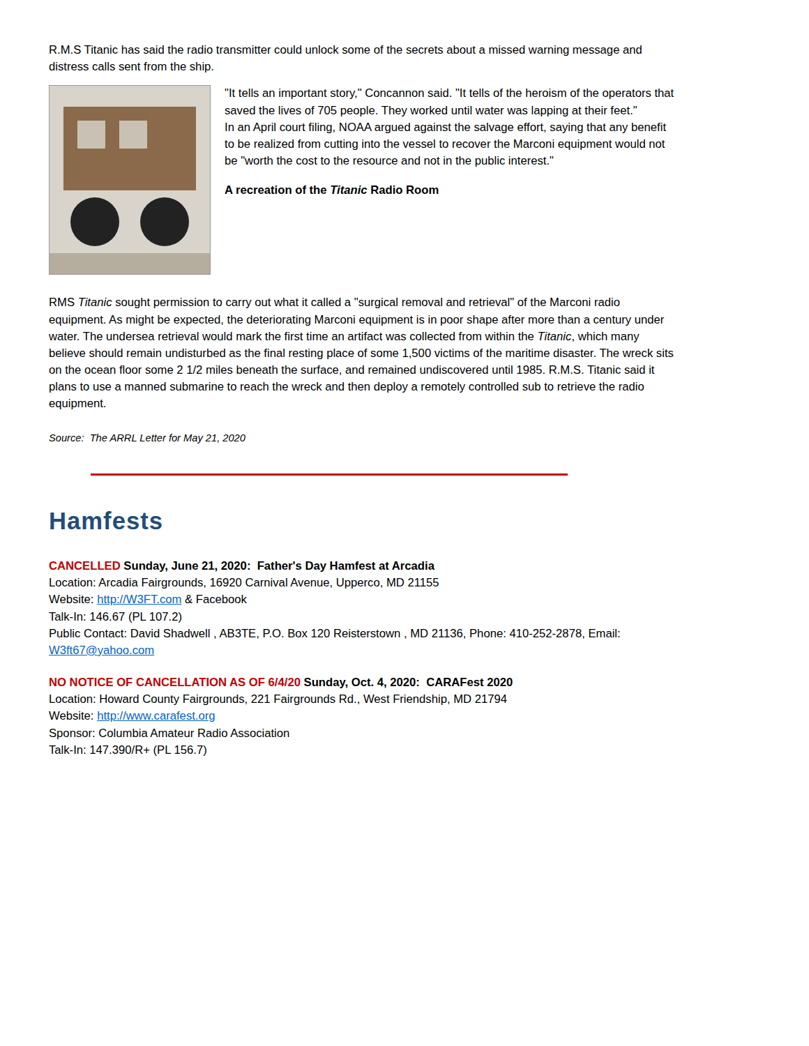R.M.S Titanic has said the radio transmitter could unlock some of the secrets about a missed warning message and distress calls sent from the ship.
"It tells an important story," Concannon said. "It tells of the heroism of the operators that saved the lives of 705 people. They worked until water was lapping at their feet."
In an April court filing, NOAA argued against the salvage effort, saying that any benefit to be realized from cutting into the vessel to recover the Marconi equipment would not be "worth the cost to the resource and not in the public interest."
A recreation of the Titanic Radio Room
RMS Titanic sought permission to carry out what it called a "surgical removal and retrieval" of the Marconi radio equipment. As might be expected, the deteriorating Marconi equipment is in poor shape after more than a century under water. The undersea retrieval would mark the first time an artifact was collected from within the Titanic, which many believe should remain undisturbed as the final resting place of some 1,500 victims of the maritime disaster. The wreck sits on the ocean floor some 2 1/2 miles beneath the surface, and remained undiscovered until 1985. R.M.S. Titanic said it plans to use a manned submarine to reach the wreck and then deploy a remotely controlled sub to retrieve the radio equipment.
Source: The ARRL Letter for May 21, 2020
Hamfests
CANCELLED Sunday, June 21, 2020: Father's Day Hamfest at Arcadia
Location: Arcadia Fairgrounds, 16920 Carnival Avenue, Upperco, MD 21155
Website: http://W3FT.com & Facebook
Talk-In: 146.67 (PL 107.2)
Public Contact: David Shadwell , AB3TE, P.O. Box 120 Reisterstown , MD 21136, Phone: 410-252-2878, Email: W3ft67@yahoo.com
NO NOTICE OF CANCELLATION AS OF 6/4/20 Sunday, Oct. 4, 2020: CARAFest 2020
Location: Howard County Fairgrounds, 221 Fairgrounds Rd., West Friendship, MD 21794
Website: http://www.carafest.org
Sponsor: Columbia Amateur Radio Association
Talk-In: 147.390/R+ (PL 156.7)